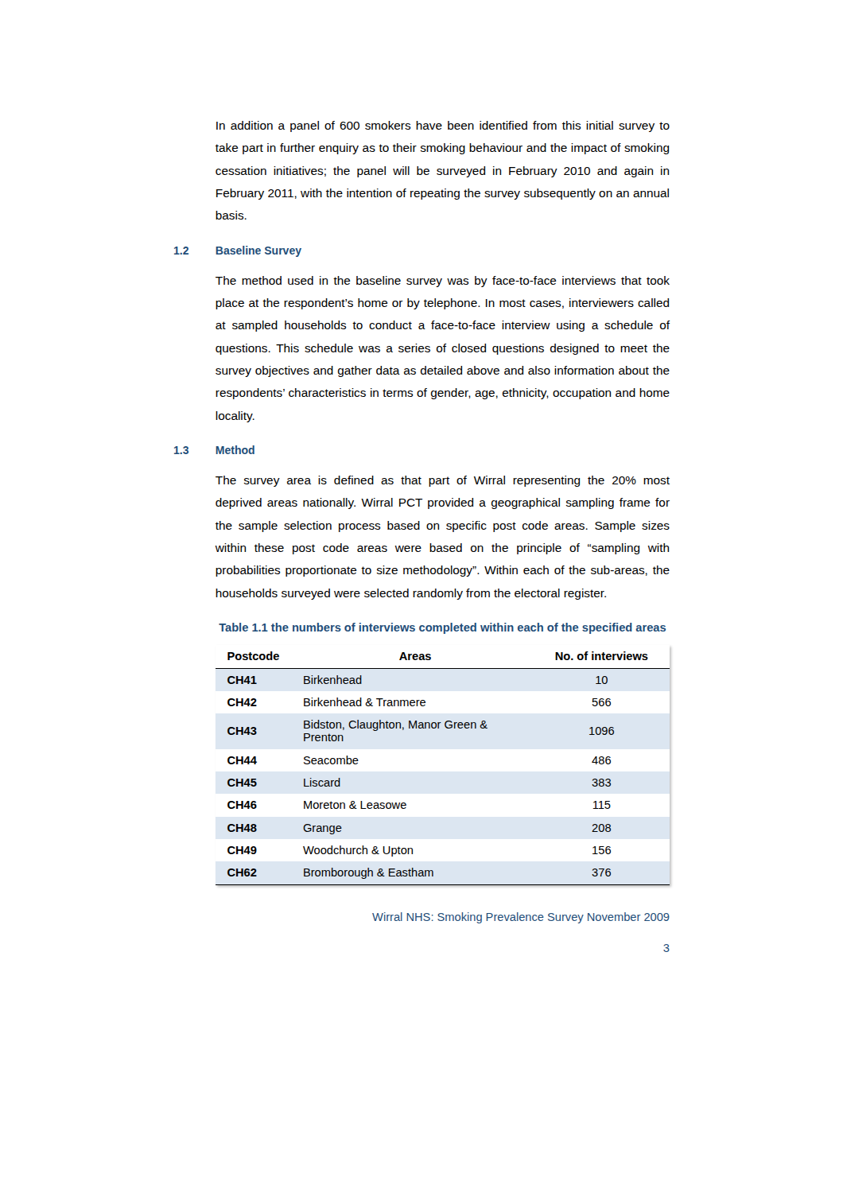In addition a panel of 600 smokers have been identified from this initial survey to take part in further enquiry as to their smoking behaviour and the impact of smoking cessation initiatives; the panel will be surveyed in February 2010 and again in February 2011, with the intention of repeating the survey subsequently on an annual basis.
1.2
Baseline Survey
The method used in the baseline survey was by face-to-face interviews that took place at the respondent’s home or by telephone. In most cases, interviewers called at sampled households to conduct a face-to-face interview using a schedule of questions. This schedule was a series of closed questions designed to meet the survey objectives and gather data as detailed above and also information about the respondents’ characteristics in terms of gender, age, ethnicity, occupation and home locality.
1.3
Method
The survey area is defined as that part of Wirral representing the 20% most deprived areas nationally. Wirral PCT provided a geographical sampling frame for the sample selection process based on specific post code areas. Sample sizes within these post code areas were based on the principle of “sampling with probabilities proportionate to size methodology”. Within each of the sub-areas, the households surveyed were selected randomly from the electoral register.
Table 1.1 the numbers of interviews completed within each of the specified areas
| Postcode | Areas | No. of interviews |
| --- | --- | --- |
| CH41 | Birkenhead | 10 |
| CH42 | Birkenhead & Tranmere | 566 |
| CH43 | Bidston, Claughton, Manor Green & Prenton | 1096 |
| CH44 | Seacombe | 486 |
| CH45 | Liscard | 383 |
| CH46 | Moreton & Leasowe | 115 |
| CH48 | Grange | 208 |
| CH49 | Woodchurch & Upton | 156 |
| CH62 | Bromborough & Eastham | 376 |
Wirral NHS: Smoking Prevalence Survey November 2009
3